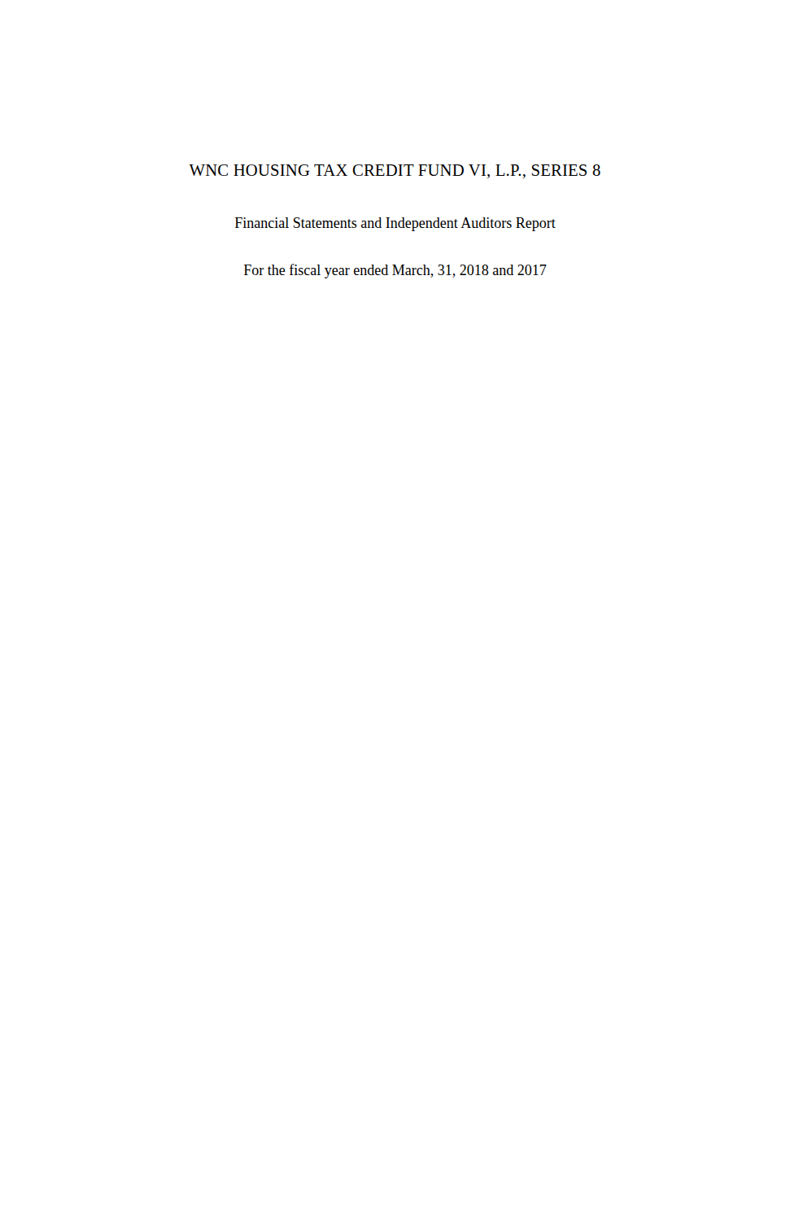WNC HOUSING TAX CREDIT FUND VI, L.P., SERIES 8
Financial Statements and Independent Auditors Report
For the fiscal year ended March, 31, 2018 and 2017